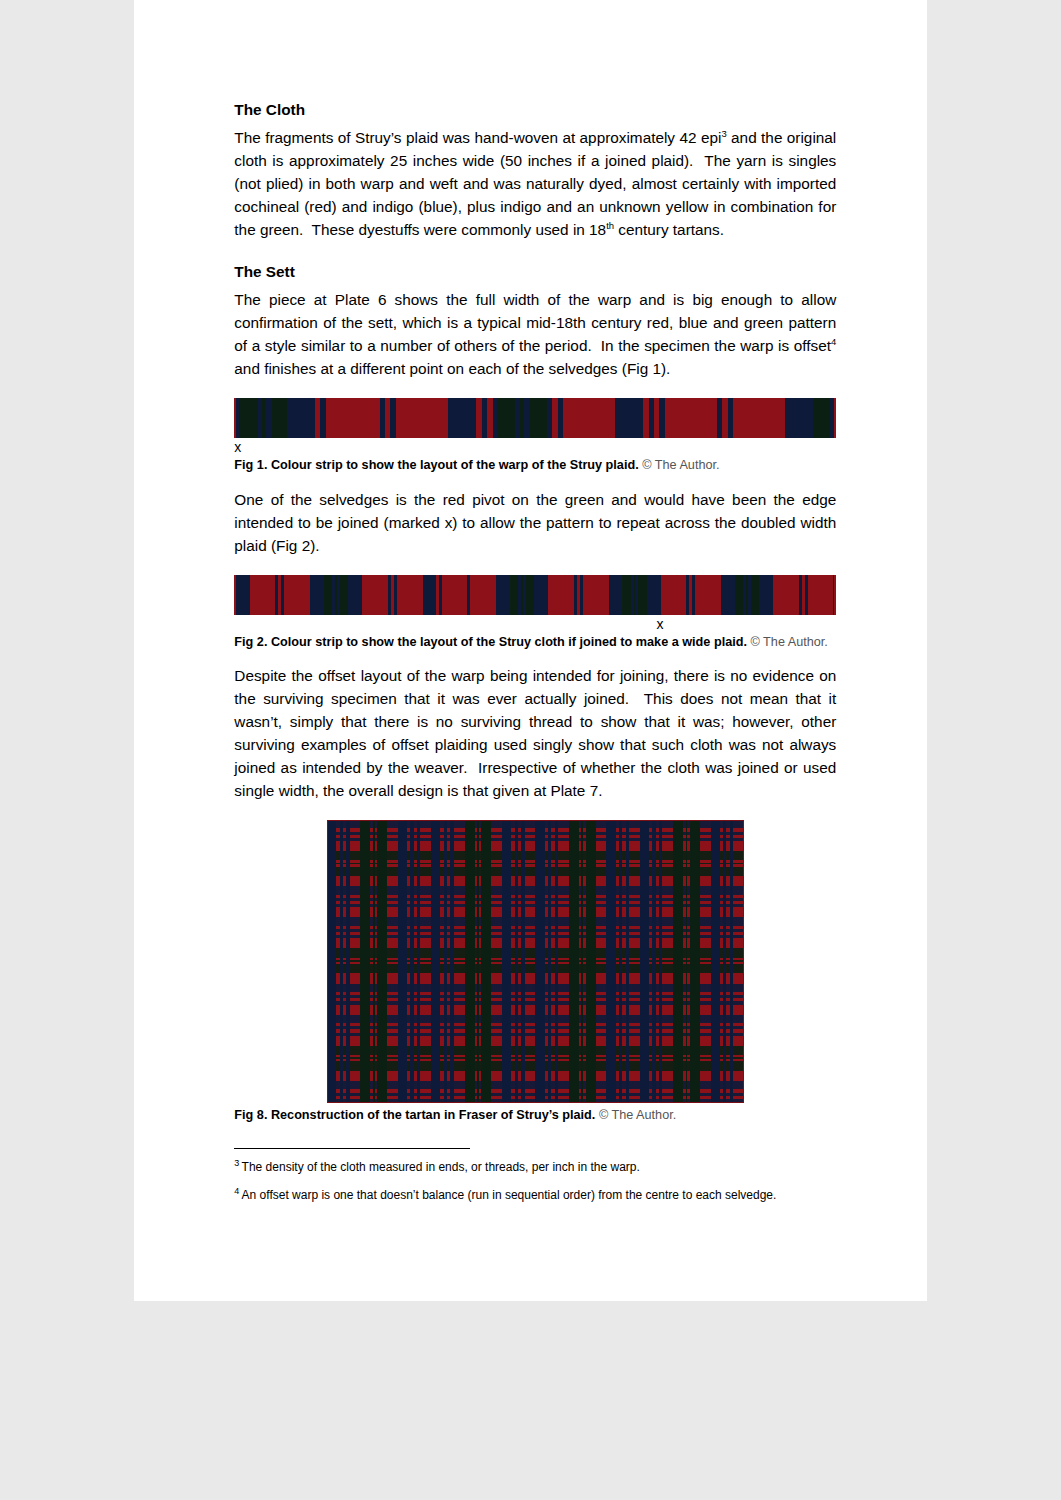The Cloth
The fragments of Struy’s plaid was hand-woven at approximately 42 epi3 and the original cloth is approximately 25 inches wide (50 inches if a joined plaid). The yarn is singles (not plied) in both warp and weft and was naturally dyed, almost certainly with imported cochineal (red) and indigo (blue), plus indigo and an unknown yellow in combination for the green. These dyestuffs were commonly used in 18th century tartans.
The Sett
The piece at Plate 6 shows the full width of the warp and is big enough to allow confirmation of the sett, which is a typical mid-18th century red, blue and green pattern of a style similar to a number of others of the period. In the specimen the warp is offset4 and finishes at a different point on each of the selvedges (Fig 1).
x
Fig 1. Colour strip to show the layout of the warp of the Struy plaid. © The Author.
One of the selvedges is the red pivot on the green and would have been the edge intended to be joined (marked x) to allow the pattern to repeat across the doubled width plaid (Fig 2).
x
Fig 2. Colour strip to show the layout of the Struy cloth if joined to make a wide plaid. © The Author.
Despite the offset layout of the warp being intended for joining, there is no evidence on the surviving specimen that it was ever actually joined. This does not mean that it wasn’t, simply that there is no surviving thread to show that it was; however, other surviving examples of offset plaiding used singly show that such cloth was not always joined as intended by the weaver. Irrespective of whether the cloth was joined or used single width, the overall design is that given at Plate 7.
Fig 8. Reconstruction of the tartan in Fraser of Struy’s plaid. © The Author.
3The density of the cloth measured in ends, or threads, per inch in the warp.
4An offset warp is one that doesn’t balance (run in sequential order) from the centre to each selvedge.